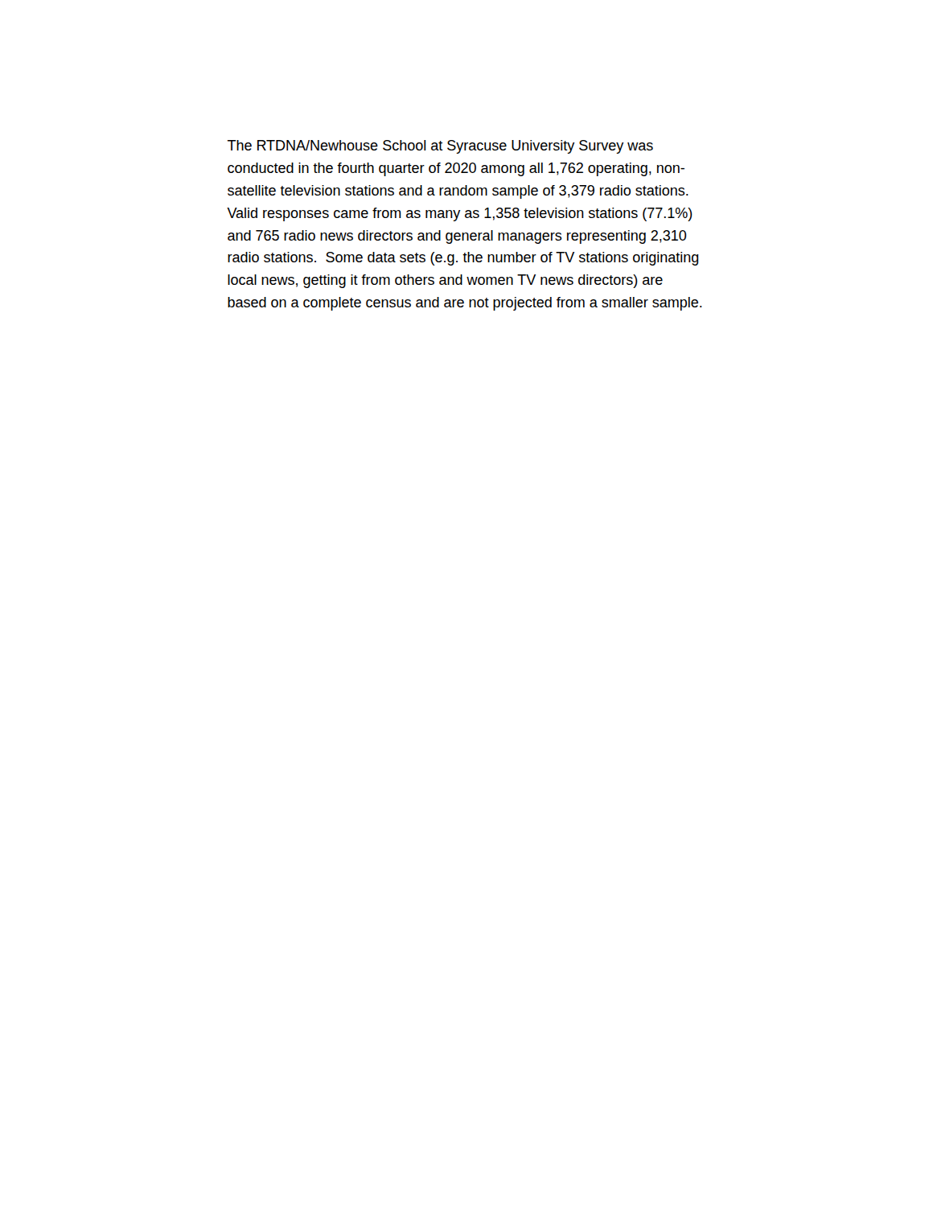The RTDNA/Newhouse School at Syracuse University Survey was conducted in the fourth quarter of 2020 among all 1,762 operating, non-satellite television stations and a random sample of 3,379 radio stations. Valid responses came from as many as 1,358 television stations (77.1%) and 765 radio news directors and general managers representing 2,310 radio stations. Some data sets (e.g. the number of TV stations originating local news, getting it from others and women TV news directors) are based on a complete census and are not projected from a smaller sample.